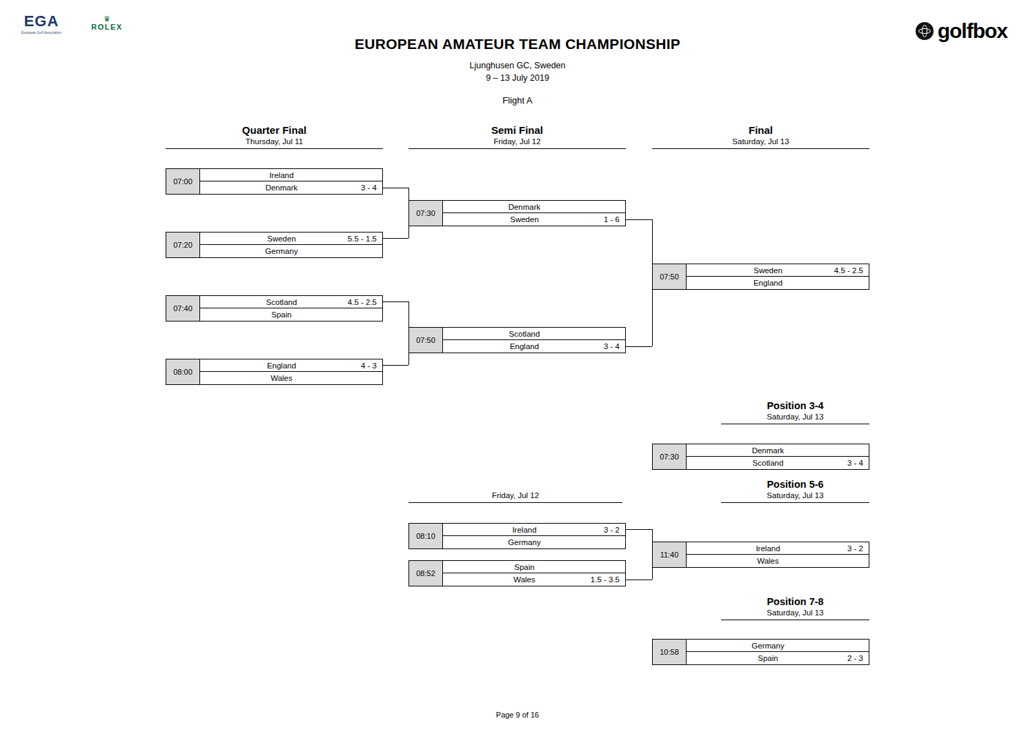EGA
European Golf Association
♛
ROLEX
golfbox
EUROPEAN AMATEUR TEAM CHAMPIONSHIP
Ljunghusen GC, Sweden
9 – 13 July 2019
Flight A
Quarter Final
Thursday, Jul 11
Semi Final
Friday, Jul 12
Final
Saturday, Jul 13
07:00
Ireland
Denmark 3 - 4
07:20
Sweden 5.5 - 1.5
Germany
07:40
Scotland 4.5 - 2.5
Spain
08:00
England 4 - 3
Wales
07:30
Denmark
Sweden 1 - 6
07:50
Scotland
England 3 - 4
07:50
Sweden 4.5 - 2.5
England
Position 3-4
Saturday, Jul 13
07:30
Denmark
Scotland 3 - 4
Position 5-6
Saturday, Jul 13
Friday, Jul 12
08:10
Ireland 3 - 2
Germany
08:52
Spain
Wales 1.5 - 3.5
11:40
Ireland 3 - 2
Wales
Position 7-8
Saturday, Jul 13
10:58
Germany
Spain 2 - 3
Page 9 of 16